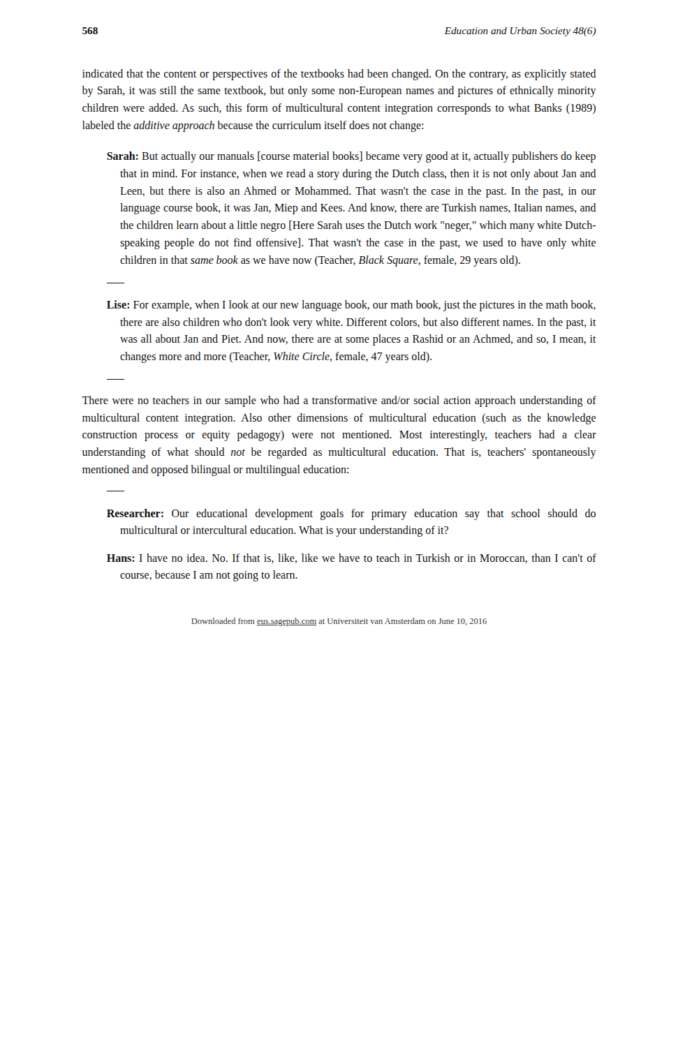568 Education and Urban Society 48(6)
indicated that the content or perspectives of the textbooks had been changed. On the contrary, as explicitly stated by Sarah, it was still the same textbook, but only some non-European names and pictures of ethnically minority children were added. As such, this form of multicultural content integration corresponds to what Banks (1989) labeled the additive approach because the curriculum itself does not change:
Sarah: But actually our manuals [course material books] became very good at it, actually publishers do keep that in mind. For instance, when we read a story during the Dutch class, then it is not only about Jan and Leen, but there is also an Ahmed or Mohammed. That wasn't the case in the past. In the past, in our language course book, it was Jan, Miep and Kees. And know, there are Turkish names, Italian names, and the children learn about a little negro [Here Sarah uses the Dutch work "neger," which many white Dutch-speaking people do not find offensive]. That wasn't the case in the past, we used to have only white children in that same book as we have now (Teacher, Black Square, female, 29 years old).
Lise: For example, when I look at our new language book, our math book, just the pictures in the math book, there are also children who don't look very white. Different colors, but also different names. In the past, it was all about Jan and Piet. And now, there are at some places a Rashid or an Achmed, and so, I mean, it changes more and more (Teacher, White Circle, female, 47 years old).
There were no teachers in our sample who had a transformative and/or social action approach understanding of multicultural content integration. Also other dimensions of multicultural education (such as the knowledge construction process or equity pedagogy) were not mentioned. Most interestingly, teachers had a clear understanding of what should not be regarded as multicultural education. That is, teachers' spontaneously mentioned and opposed bilingual or multilingual education:
Researcher: Our educational development goals for primary education say that school should do multicultural or intercultural education. What is your understanding of it?
Hans: I have no idea. No. If that is, like, like we have to teach in Turkish or in Moroccan, than I can't of course, because I am not going to learn.
Downloaded from eus.sagepub.com at Universiteit van Amsterdam on June 10, 2016